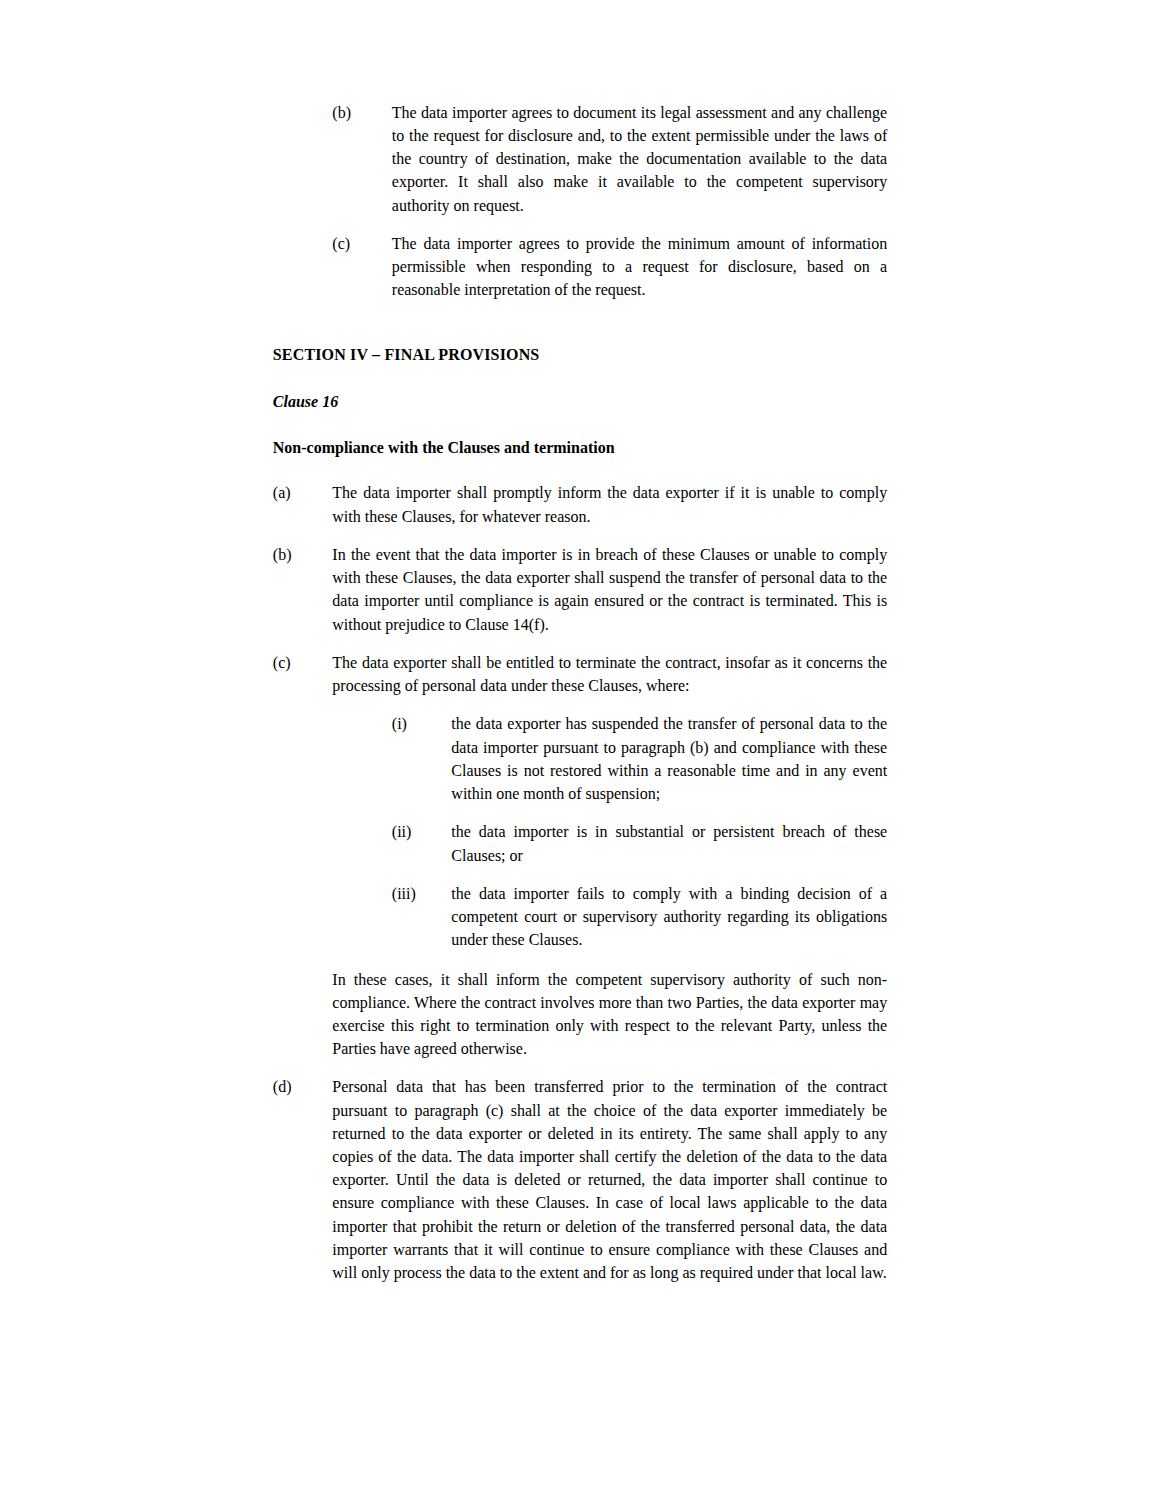(b)
The data importer agrees to document its legal assessment and any challenge to the request for disclosure and, to the extent permissible under the laws of the country of destination, make the documentation available to the data exporter. It shall also make it available to the competent supervisory authority on request.
(c)
The data importer agrees to provide the minimum amount of information permissible when responding to a request for disclosure, based on a reasonable interpretation of the request.
SECTION IV – FINAL PROVISIONS
Clause 16
Non-compliance with the Clauses and termination
(a)
The data importer shall promptly inform the data exporter if it is unable to comply with these Clauses, for whatever reason.
(b)
In the event that the data importer is in breach of these Clauses or unable to comply with these Clauses, the data exporter shall suspend the transfer of personal data to the data importer until compliance is again ensured or the contract is terminated. This is without prejudice to Clause 14(f).
(c)
The data exporter shall be entitled to terminate the contract, insofar as it concerns the processing of personal data under these Clauses, where:
(i)
the data exporter has suspended the transfer of personal data to the data importer pursuant to paragraph (b) and compliance with these Clauses is not restored within a reasonable time and in any event within one month of suspension;
(ii)
the data importer is in substantial or persistent breach of these Clauses; or
(iii)
the data importer fails to comply with a binding decision of a competent court or supervisory authority regarding its obligations under these Clauses.
In these cases, it shall inform the competent supervisory authority of such non-compliance. Where the contract involves more than two Parties, the data exporter may exercise this right to termination only with respect to the relevant Party, unless the Parties have agreed otherwise.
(d)
Personal data that has been transferred prior to the termination of the contract pursuant to paragraph (c) shall at the choice of the data exporter immediately be returned to the data exporter or deleted in its entirety. The same shall apply to any copies of the data. The data importer shall certify the deletion of the data to the data exporter. Until the data is deleted or returned, the data importer shall continue to ensure compliance with these Clauses. In case of local laws applicable to the data importer that prohibit the return or deletion of the transferred personal data, the data importer warrants that it will continue to ensure compliance with these Clauses and will only process the data to the extent and for as long as required under that local law.